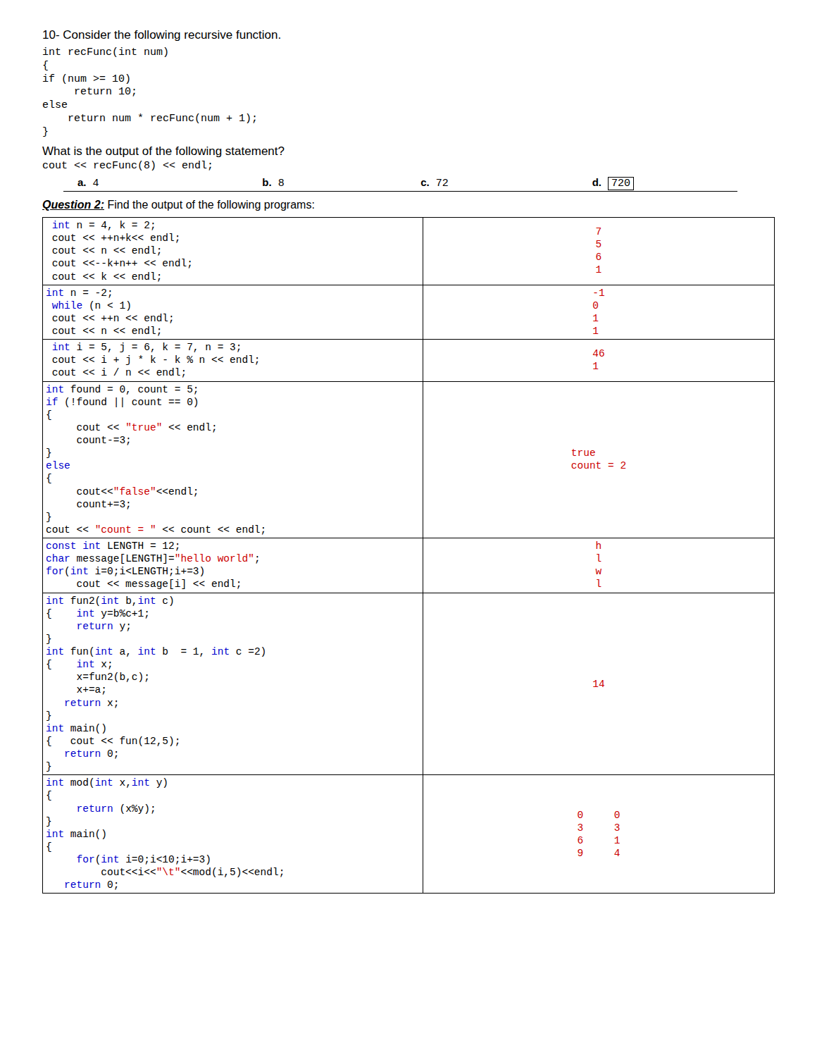10- Consider the following recursive function.
int recFunc(int num)
{
if (num >= 10)
     return 10;
else
    return num * recFunc(num + 1);
}
What is the output of the following statement?
cout << recFunc(8) << endl;
a. 4 b. 8 c. 72 d. 720
Question 2: Find the output of the following programs:
| int n = 4, k = 2; cout << ++n+k<< endl; cout << n << endl; cout <<--k+n++ << endl; cout << k << endl; | 7 5 6 1 |
| int n = -2; while (n < 1) cout << ++n << endl; cout << n << endl; | -1 0 1 1 |
| int i = 5, j = 6, k = 7, n = 3; cout << i + j * k - k % n << endl; cout << i / n << endl; | 46 1 |
| int found = 0, count = 5; if (!found // count == 0) { cout << "true" << endl; count-=3; } else { cout<< "false" <<endl; count+=3; } cout << "count = " << count << endl; | true count = 2 |
| const int LENGTH = 12; char message[LENGTH]= "hello world" ; for ( int i=0;i<LENGTH;i+=3) cout << message[i] << endl; | h l w l |
| int fun2( int b, int c) { int y=b%c+1; return y; } int fun( int a, int b = 1, int c =2) { int x; x=fun2(b,c); x+=a; return x; } int main() { cout << fun(12,5); return 0; } | 14 |
| int mod( int x, int y) { return (x%y); } int main() { for ( int i=0;i<10;i+=3) cout<<i<< "\t" <<mod(i,5)<<endl; return 0; | 0 0 3 3 6 1 9 4 |